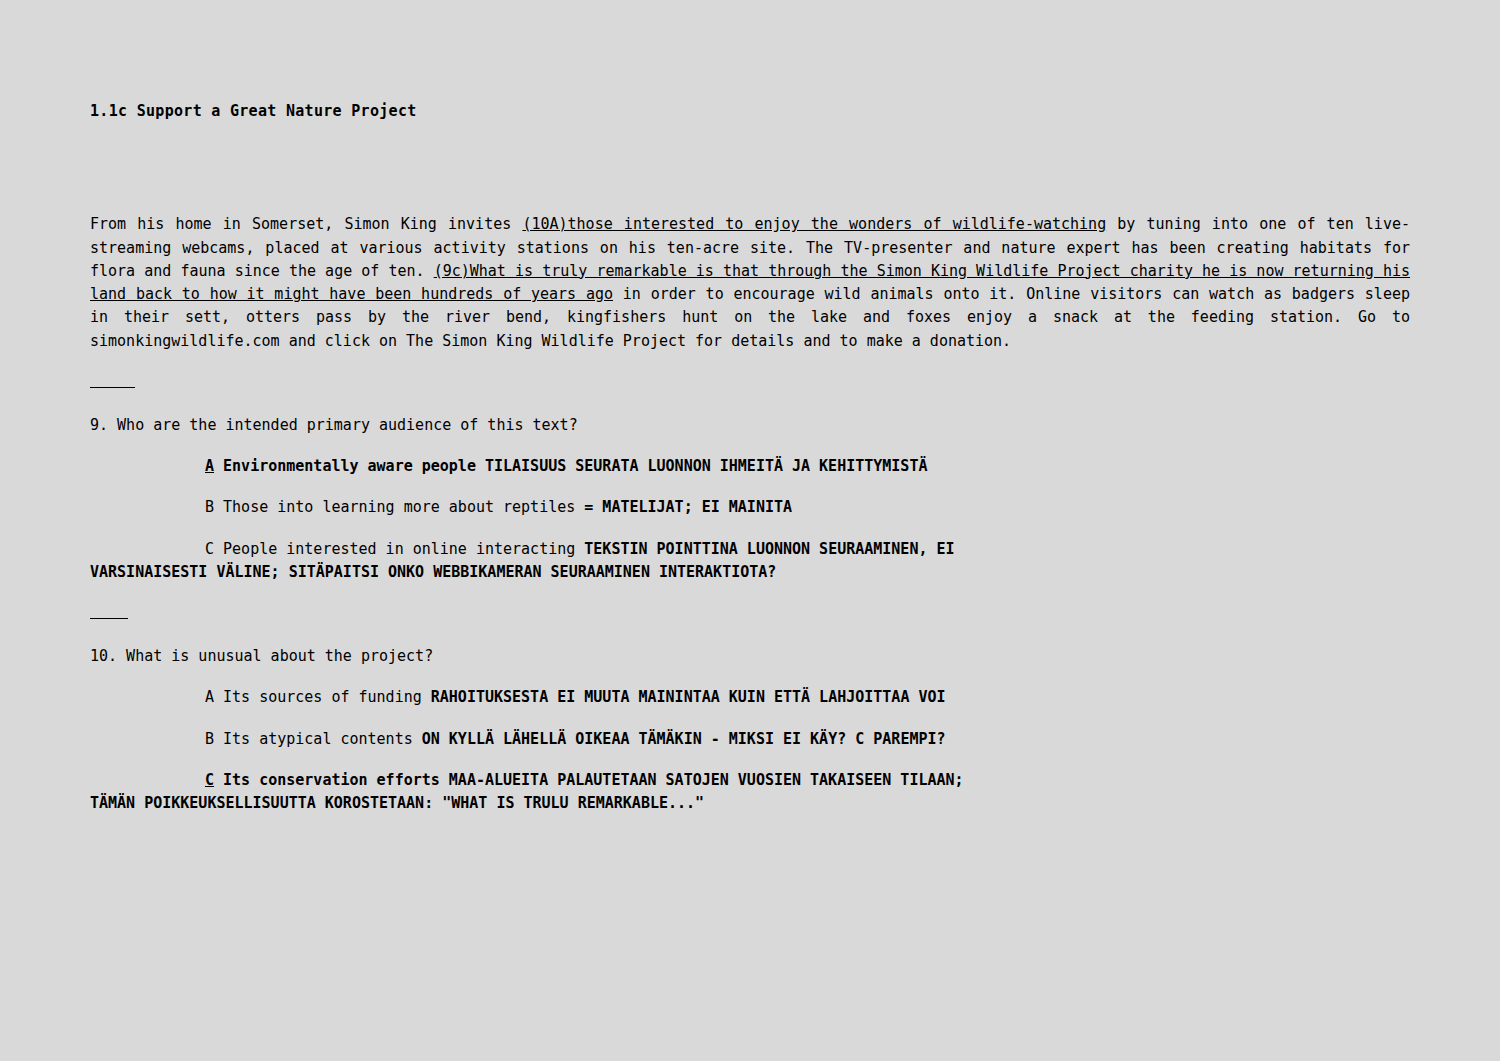1.1c Support a Great Nature Project
From his home in Somerset, Simon King invites (10A)those interested to enjoy the wonders of wildlife-watching by tuning into one of ten live-streaming webcams, placed at various activity stations on his ten-acre site. The TV-presenter and nature expert has been creating habitats for flora and fauna since the age of ten. (9c)What is truly remarkable is that through the Simon King Wildlife Project charity he is now returning his land back to how it might have been hundreds of years ago in order to encourage wild animals onto it. Online visitors can watch as badgers sleep in their sett, otters pass by the river bend, kingfishers hunt on the lake and foxes enjoy a snack at the feeding station. Go to simonkingwildlife.com and click on The Simon King Wildlife Project for details and to make a donation.
9. Who are the intended primary audience of this text?
A Environmentally aware people TILAISUUS SEURATA LUONNON IHMEITÄ JA KEHITTYMISTÄ
B Those into learning more about reptiles = MATELIJAT; EI MAINITA
C People interested in online interacting TEKSTIN POINTTINA LUONNON SEURAAMINEN, EI
VARSINAISESTI VÄLINE; SITÄPAITSI ONKO WEBBIKAMERAN SEURAAMINEN INTERAKTIOTA?
10. What is unusual about the project?
A Its sources of funding RAHOITUKSESTA EI MUUTA MAININTAA KUIN ETTÄ LAHJOITTAA VOI
B Its atypical contents ON KYLLÄ LÄHELLÄ OIKEAA TÄMÄKIN - MIKSI EI KÄY? C PAREMPI?
C Its conservation efforts MAA-ALUEITA PALAUTETAAN SATOJEN VUOSIEN TAKAISEEN TILAAN;
TÄMÄN POIKKEUKSELLISUUTTA KOROSTETAAN: "WHAT IS TRULU REMARKABLE..."